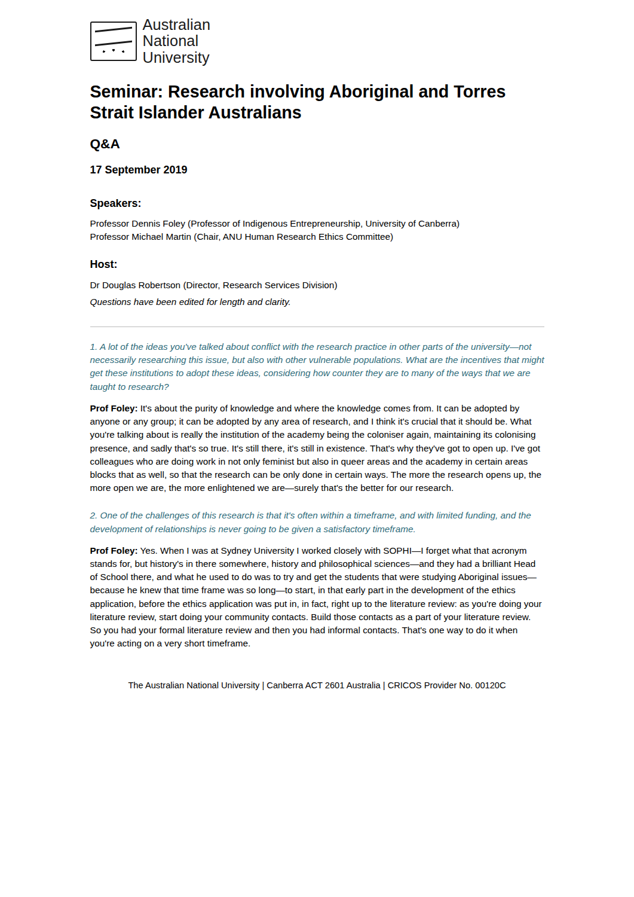Australian
National
University
Seminar: Research involving Aboriginal and Torres Strait Islander Australians
Q&A
17 September 2019
Speakers:
Professor Dennis Foley (Professor of Indigenous Entrepreneurship, University of Canberra)
Professor Michael Martin (Chair, ANU Human Research Ethics Committee)
Host:
Dr Douglas Robertson (Director, Research Services Division)
Questions have been edited for length and clarity.
1. A lot of the ideas you've talked about conflict with the research practice in other parts of the university—not necessarily researching this issue, but also with other vulnerable populations. What are the incentives that might get these institutions to adopt these ideas, considering how counter they are to many of the ways that we are taught to research?
Prof Foley: It's about the purity of knowledge and where the knowledge comes from. It can be adopted by anyone or any group; it can be adopted by any area of research, and I think it's crucial that it should be. What you're talking about is really the institution of the academy being the coloniser again, maintaining its colonising presence, and sadly that's so true. It's still there, it's still in existence. That's why they've got to open up. I've got colleagues who are doing work in not only feminist but also in queer areas and the academy in certain areas blocks that as well, so that the research can be only done in certain ways. The more the research opens up, the more open we are, the more enlightened we are—surely that's the better for our research.
2. One of the challenges of this research is that it's often within a timeframe, and with limited funding, and the development of relationships is never going to be given a satisfactory timeframe.
Prof Foley: Yes. When I was at Sydney University I worked closely with SOPHI—I forget what that acronym stands for, but history's in there somewhere, history and philosophical sciences—and they had a brilliant Head of School there, and what he used to do was to try and get the students that were studying Aboriginal issues—because he knew that time frame was so long—to start, in that early part in the development of the ethics application, before the ethics application was put in, in fact, right up to the literature review: as you're doing your literature review, start doing your community contacts. Build those contacts as a part of your literature review. So you had your formal literature review and then you had informal contacts. That's one way to do it when you're acting on a very short timeframe.
The Australian National University | Canberra ACT 2601 Australia | CRICOS Provider No. 00120C